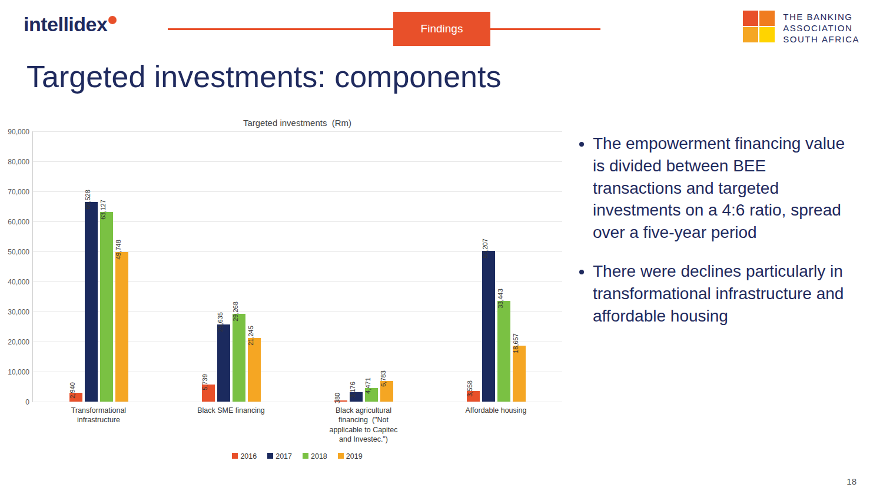intellidex
Findings
THE BANKING
ASSOCIATION
SOUTH AFRICA
Targeted investments: components
Targeted investments (Rm)
90,000
80,000
70,000
60,000
50,000
40,000
30,000
20,000
10,000
0
2,940
66,528
63,127
49,748
5,739
25,635
29,268
21,245
380
3,176
4,471
6,783
3,558
50,207
33,443
18,657
Transformational
infrastructure
Black SME financing
Black agricultural
financing ("Not
applicable to Capitec
and Investec.")
Affordable housing
2016 2017 2018 2019
The empowerment financing value is divided between BEE transactions and targeted investments on a 4:6 ratio, spread over a five-year period
There were declines particularly in transformational infrastructure and affordable housing
18